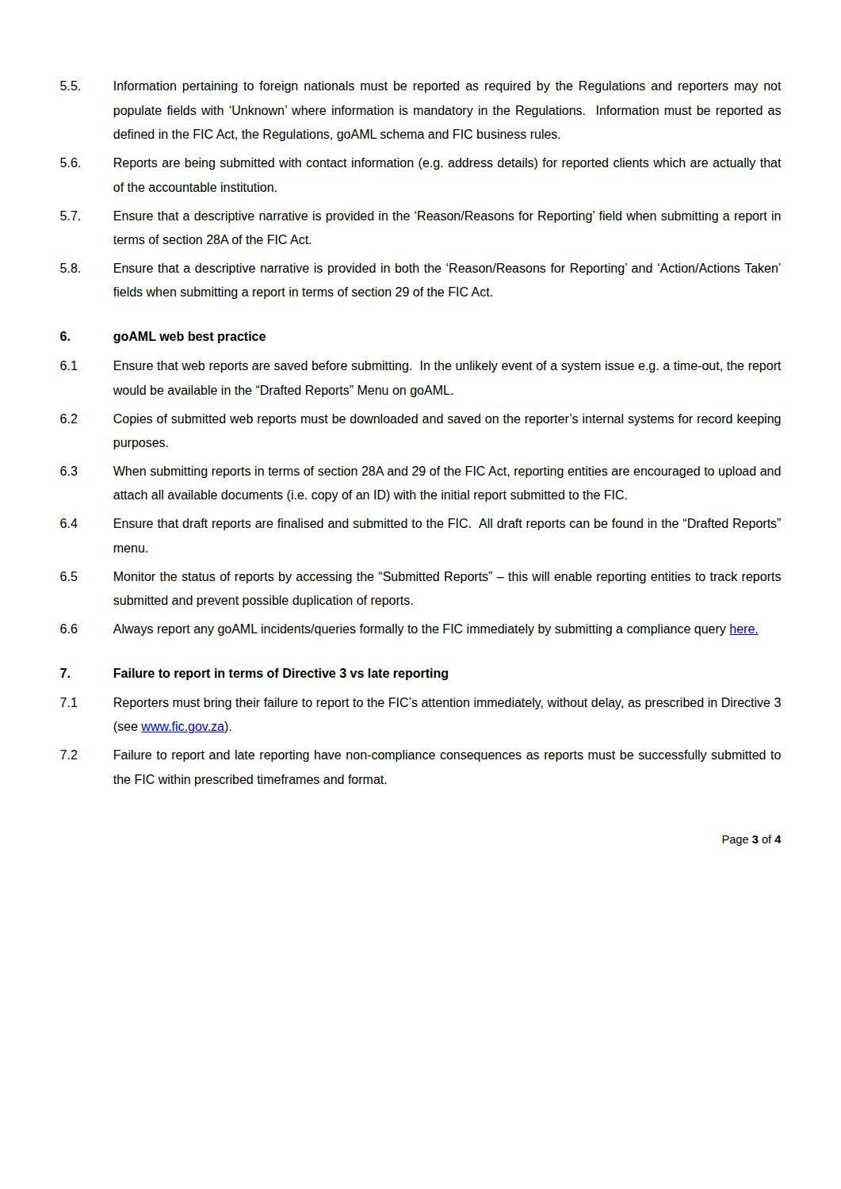5.5. Information pertaining to foreign nationals must be reported as required by the Regulations and reporters may not populate fields with ‘Unknown’ where information is mandatory in the Regulations. Information must be reported as defined in the FIC Act, the Regulations, goAML schema and FIC business rules.
5.6. Reports are being submitted with contact information (e.g. address details) for reported clients which are actually that of the accountable institution.
5.7. Ensure that a descriptive narrative is provided in the ‘Reason/Reasons for Reporting’ field when submitting a report in terms of section 28A of the FIC Act.
5.8. Ensure that a descriptive narrative is provided in both the ‘Reason/Reasons for Reporting’ and ‘Action/Actions Taken’ fields when submitting a report in terms of section 29 of the FIC Act.
6. goAML web best practice
6.1 Ensure that web reports are saved before submitting. In the unlikely event of a system issue e.g. a time-out, the report would be available in the “Drafted Reports” Menu on goAML.
6.2 Copies of submitted web reports must be downloaded and saved on the reporter’s internal systems for record keeping purposes.
6.3 When submitting reports in terms of section 28A and 29 of the FIC Act, reporting entities are encouraged to upload and attach all available documents (i.e. copy of an ID) with the initial report submitted to the FIC.
6.4 Ensure that draft reports are finalised and submitted to the FIC. All draft reports can be found in the “Drafted Reports” menu.
6.5 Monitor the status of reports by accessing the “Submitted Reports” – this will enable reporting entities to track reports submitted and prevent possible duplication of reports.
6.6 Always report any goAML incidents/queries formally to the FIC immediately by submitting a compliance query here.
7. Failure to report in terms of Directive 3 vs late reporting
7.1 Reporters must bring their failure to report to the FIC’s attention immediately, without delay, as prescribed in Directive 3 (see www.fic.gov.za).
7.2 Failure to report and late reporting have non-compliance consequences as reports must be successfully submitted to the FIC within prescribed timeframes and format.
Page 3 of 4